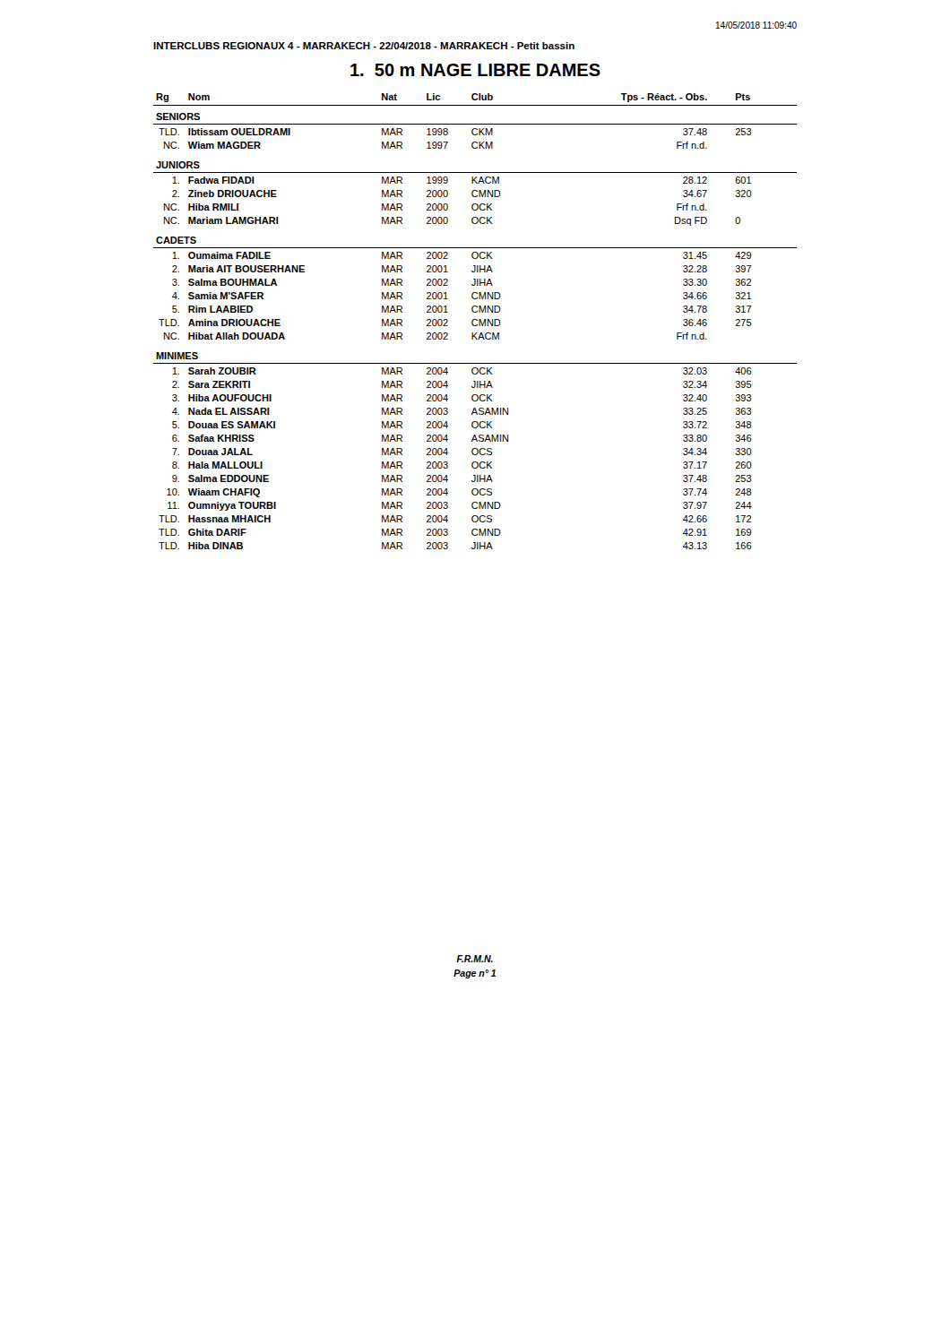14/05/2018 11:09:40
INTERCLUBS REGIONAUX 4 - MARRAKECH - 22/04/2018 - MARRAKECH - Petit bassin
1. 50 m NAGE LIBRE DAMES
| Rg | Nom | Nat | Lic | Club | Tps - Réact. - Obs. | Pts |
| --- | --- | --- | --- | --- | --- | --- |
| SENIORS |
| TLD. | Ibtissam OUELDRAMI | MAR | 1998 | CKM | 37.48 | 253 |
| NC. | Wiam MAGDER | MAR | 1997 | CKM | Frf n.d. | |
| JUNIORS |
| 1. | Fadwa FIDADI | MAR | 1999 | KACM | 28.12 | 601 |
| 2. | Zineb DRIOUACHE | MAR | 2000 | CMND | 34.67 | 320 |
| NC. | Hiba RMILI | MAR | 2000 | OCK | Frf n.d. | |
| NC. | Mariam LAMGHARI | MAR | 2000 | OCK | Dsq FD | 0 |
| CADETS |
| 1. | Oumaima FADILE | MAR | 2002 | OCK | 31.45 | 429 |
| 2. | Maria AIT BOUSERHANE | MAR | 2001 | JIHA | 32.28 | 397 |
| 3. | Salma BOUHMALA | MAR | 2002 | JIHA | 33.30 | 362 |
| 4. | Samia M'SAFER | MAR | 2001 | CMND | 34.66 | 321 |
| 5. | Rim LAABIED | MAR | 2001 | CMND | 34.78 | 317 |
| TLD. | Amina DRIOUACHE | MAR | 2002 | CMND | 36.46 | 275 |
| NC. | Hibat Allah DOUADA | MAR | 2002 | KACM | Frf n.d. | |
| MINIMES |
| 1. | Sarah ZOUBIR | MAR | 2004 | OCK | 32.03 | 406 |
| 2. | Sara ZEKRITI | MAR | 2004 | JIHA | 32.34 | 395 |
| 3. | Hiba AOUFOUCHI | MAR | 2004 | OCK | 32.40 | 393 |
| 4. | Nada EL AISSARI | MAR | 2003 | ASAMIN | 33.25 | 363 |
| 5. | Douaa ES SAMAKI | MAR | 2004 | OCK | 33.72 | 348 |
| 6. | Safaa KHRISS | MAR | 2004 | ASAMIN | 33.80 | 346 |
| 7. | Douaa JALAL | MAR | 2004 | OCS | 34.34 | 330 |
| 8. | Hala MALLOULI | MAR | 2003 | OCK | 37.17 | 260 |
| 9. | Salma EDDOUNE | MAR | 2004 | JIHA | 37.48 | 253 |
| 10. | Wiaam CHAFIQ | MAR | 2004 | OCS | 37.74 | 248 |
| 11. | Oumniyya TOURBI | MAR | 2003 | CMND | 37.97 | 244 |
| TLD. | Hassnaa MHAICH | MAR | 2004 | OCS | 42.66 | 172 |
| TLD. | Ghita DARIF | MAR | 2003 | CMND | 42.91 | 169 |
| TLD. | Hiba DINAB | MAR | 2003 | JIHA | 43.13 | 166 |
F.R.M.N.
Page n° 1